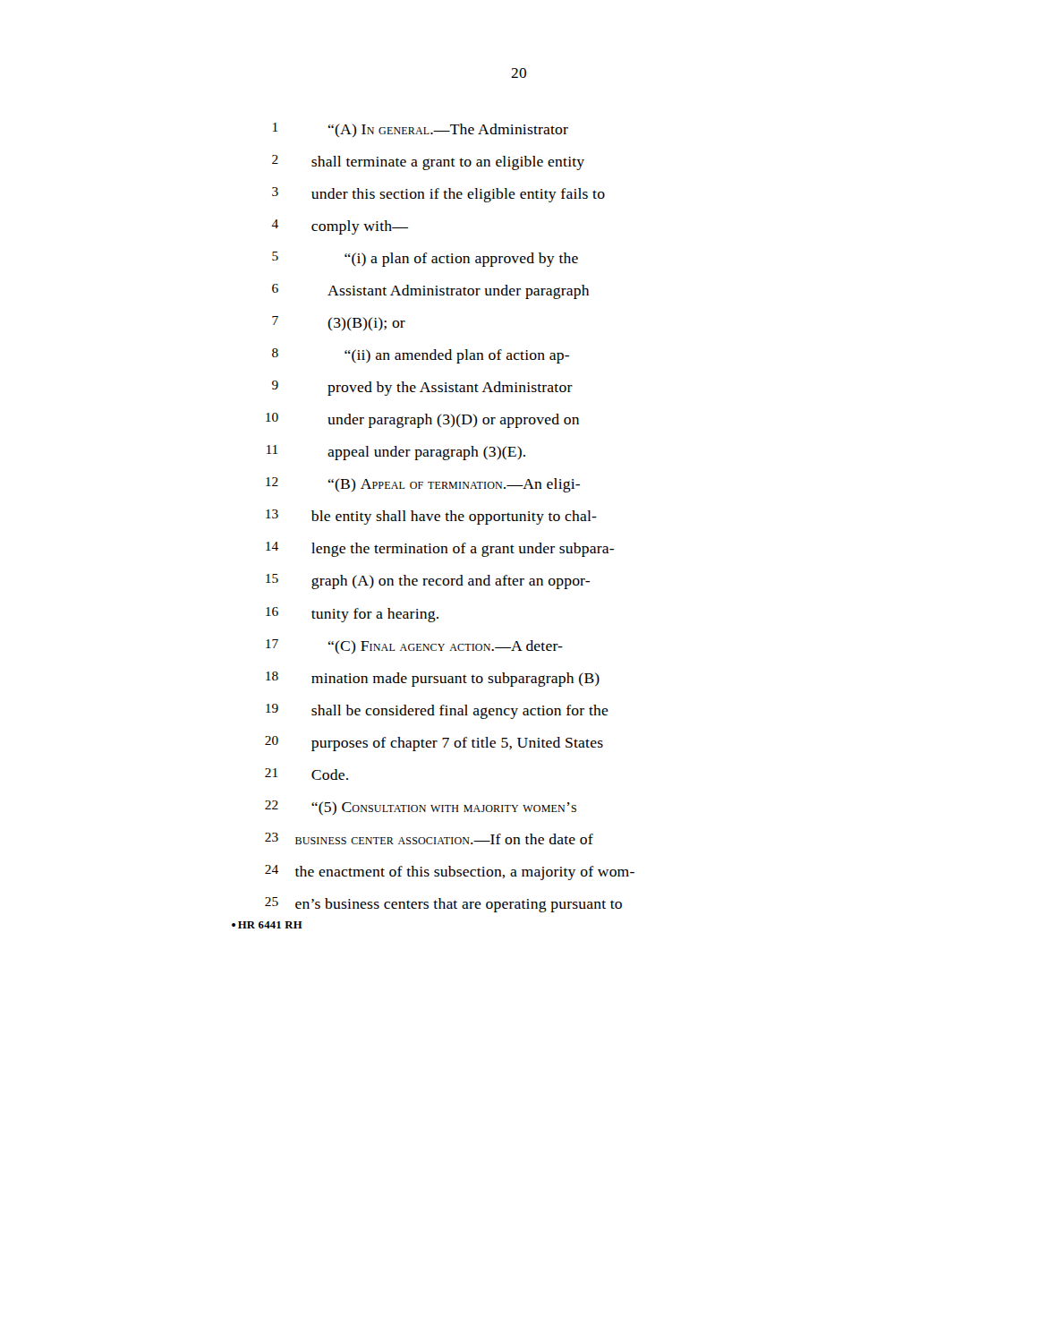20
| 1 | “(A) In general. —The Administrator |
| 2 | shall terminate a grant to an eligible entity |
| 3 | under this section if the eligible entity fails to |
| 4 | comply with— |
| 5 | “(i) a plan of action approved by the |
| 6 | Assistant Administrator under paragraph |
| 7 | (3)(B)(i); or |
| 8 | “(ii) an amended plan of action ap- |
| 9 | proved by the Assistant Administrator |
| 10 | under paragraph (3)(D) or approved on |
| 11 | appeal under paragraph (3)(E). |
| 12 | “(B) Appeal of termination. —An eligi- |
| 13 | ble entity shall have the opportunity to chal- |
| 14 | lenge the termination of a grant under subpara- |
| 15 | graph (A) on the record and after an oppor- |
| 16 | tunity for a hearing. |
| 17 | “(C) Final agency action. —A deter- |
| 18 | mination made pursuant to subparagraph (B) |
| 19 | shall be considered final agency action for the |
| 20 | purposes of chapter 7 of title 5, United States |
| 21 | Code. |
| 22 | “(5) Consultation with majority women’s |
| 23 | business center association. —If on the date of |
| 24 | the enactment of this subsection, a majority of wom- |
| 25 | en’s business centers that are operating pursuant to |
•HR 6441 RH